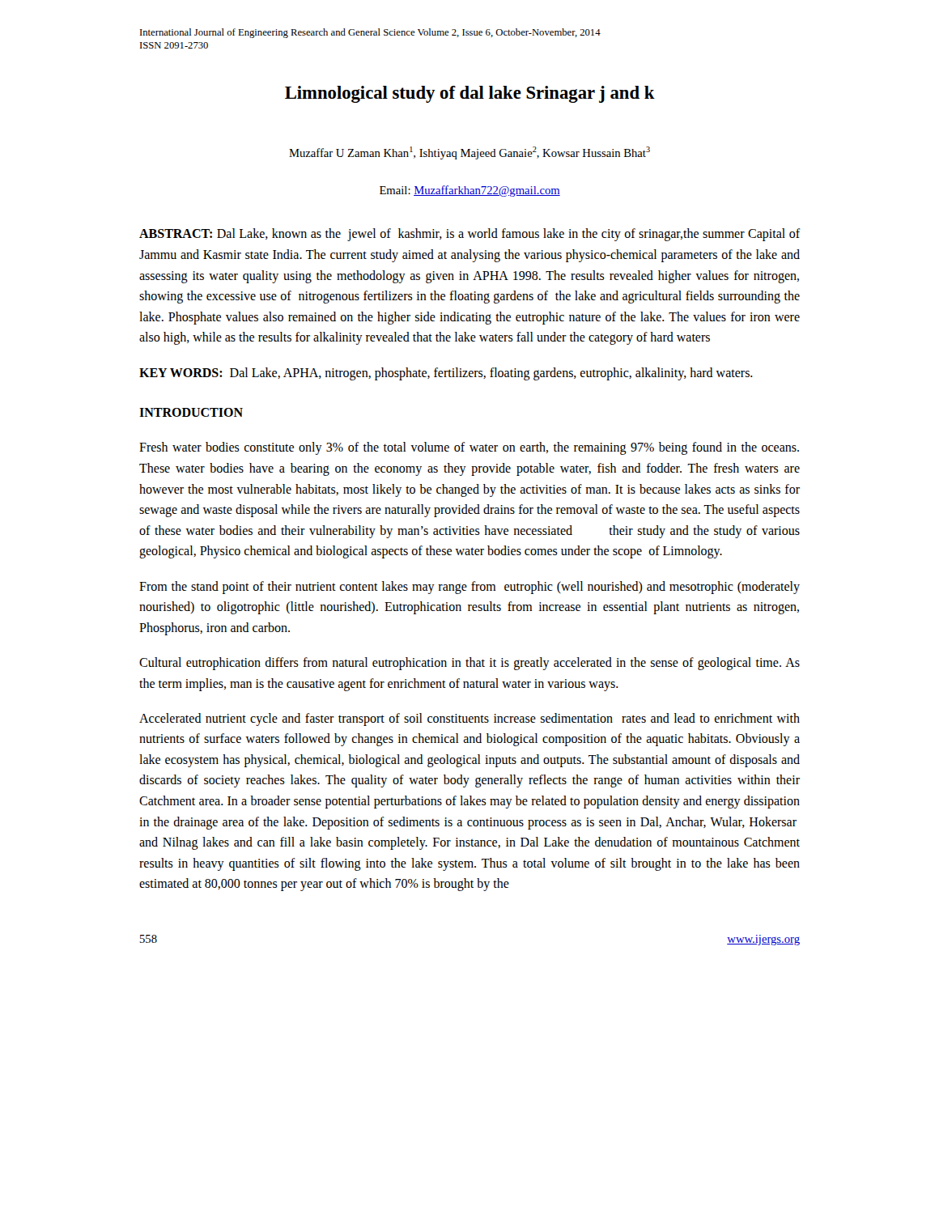International Journal of Engineering Research and General Science Volume 2, Issue 6, October-November, 2014
ISSN 2091-2730
Limnological study of dal lake Srinagar j and k
Muzaffar U Zaman Khan1, Ishtiyaq Majeed Ganaie2, Kowsar Hussain Bhat3
Email: Muzaffarkhan722@gmail.com
ABSTRACT: Dal Lake, known as the jewel of kashmir, is a world famous lake in the city of srinagar,the summer Capital of Jammu and Kasmir state India. The current study aimed at analysing the various physico-chemical parameters of the lake and assessing its water quality using the methodology as given in APHA 1998. The results revealed higher values for nitrogen, showing the excessive use of nitrogenous fertilizers in the floating gardens of the lake and agricultural fields surrounding the lake. Phosphate values also remained on the higher side indicating the eutrophic nature of the lake. The values for iron were also high, while as the results for alkalinity revealed that the lake waters fall under the category of hard waters
KEY WORDS: Dal Lake, APHA, nitrogen, phosphate, fertilizers, floating gardens, eutrophic, alkalinity, hard waters.
INTRODUCTION
Fresh water bodies constitute only 3% of the total volume of water on earth, the remaining 97% being found in the oceans. These water bodies have a bearing on the economy as they provide potable water, fish and fodder. The fresh waters are however the most vulnerable habitats, most likely to be changed by the activities of man. It is because lakes acts as sinks for sewage and waste disposal while the rivers are naturally provided drains for the removal of waste to the sea. The useful aspects of these water bodies and their vulnerability by man’s activities have necessiated their study and the study of various geological, Physico chemical and biological aspects of these water bodies comes under the scope of Limnology.
From the stand point of their nutrient content lakes may range from eutrophic (well nourished) and mesotrophic (moderately nourished) to oligotrophic (little nourished). Eutrophication results from increase in essential plant nutrients as nitrogen, Phosphorus, iron and carbon.
Cultural eutrophication differs from natural eutrophication in that it is greatly accelerated in the sense of geological time. As the term implies, man is the causative agent for enrichment of natural water in various ways.
Accelerated nutrient cycle and faster transport of soil constituents increase sedimentation rates and lead to enrichment with nutrients of surface waters followed by changes in chemical and biological composition of the aquatic habitats. Obviously a lake ecosystem has physical, chemical, biological and geological inputs and outputs. The substantial amount of disposals and discards of society reaches lakes. The quality of water body generally reflects the range of human activities within their Catchment area. In a broader sense potential perturbations of lakes may be related to population density and energy dissipation in the drainage area of the lake. Deposition of sediments is a continuous process as is seen in Dal, Anchar, Wular, Hokersar and Nilnag lakes and can fill a lake basin completely. For instance, in Dal Lake the denudation of mountainous Catchment results in heavy quantities of silt flowing into the lake system. Thus a total volume of silt brought in to the lake has been estimated at 80,000 tonnes per year out of which 70% is brought by the
558 www.ijergs.org